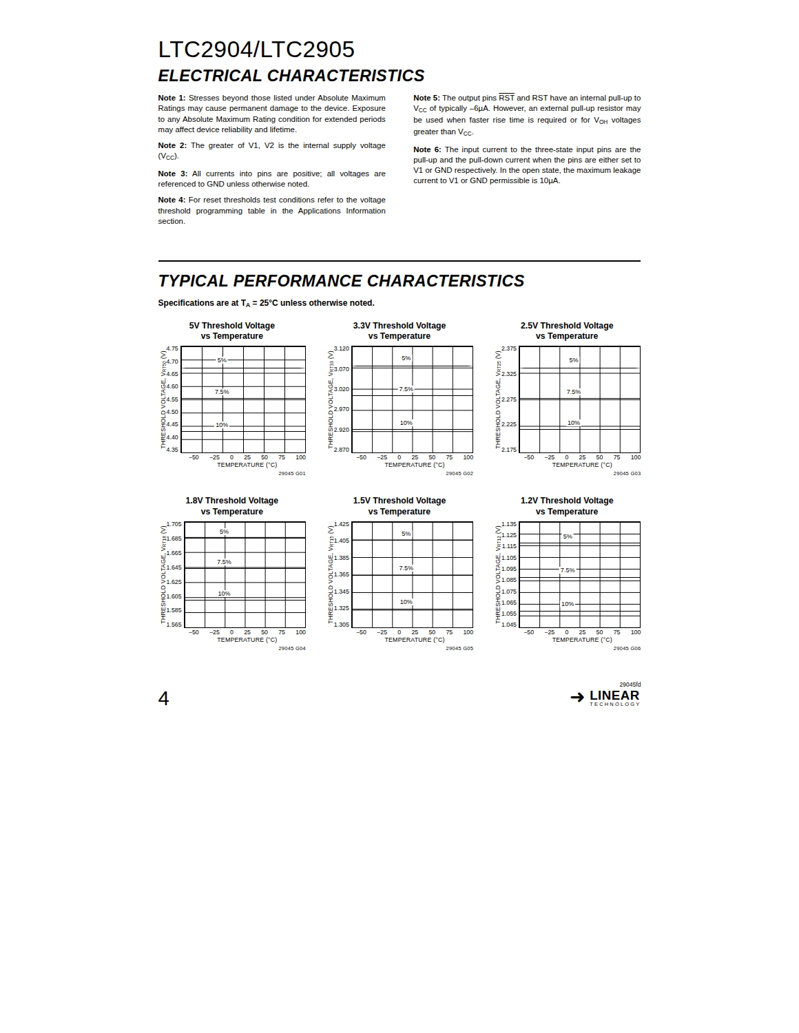LTC2904/LTC2905
Electrical Characteristics
Note 1: Stresses beyond those listed under Absolute Maximum Ratings may cause permanent damage to the device. Exposure to any Absolute Maximum Rating condition for extended periods may affect device reliability and lifetime.
Note 2: The greater of V1, V2 is the internal supply voltage (VCC).
Note 3: All currents into pins are positive; all voltages are referenced to GND unless otherwise noted.
Note 4: For reset thresholds test conditions refer to the voltage threshold programming table in the Applications Information section.
Note 5: The output pins RST and RST have an internal pull-up to VCC of typically –6µA. However, an external pull-up resistor may be used when faster rise time is required or for VOH voltages greater than VCC.
Note 6: The input current to the three-state input pins are the pull-up and the pull-down current when the pins are either set to V1 or GND respectively. In the open state, the maximum leakage current to V1 or GND permissible is 10µA.
Typical Performance Characteristics
Specifications are at TA = 25°C unless otherwise noted.
5V Threshold Voltage
vs Temperature
THRESHOLD VOLTAGE, VRT50 (V)
4.754.704.654.604.554.504.454.404.35
5%
7.5%
10%
−50−250255075100
TEMPERATURE (°C)
29045 G01
3.3V Threshold Voltage
vs Temperature
THRESHOLD VOLTAGE, VRT33 (V)
3.1203.0703.0202.9702.9202.870
5%
7.5%
10%
−50−250255075100
TEMPERATURE (°C)
29045 G02
2.5V Threshold Voltage
vs Temperature
THRESHOLD VOLTAGE, VRT25 (V)
2.3752.3252.2752.2252.175
5%
7.5%
10%
−50−250255075100
TEMPERATURE (°C)
29045 G03
1.8V Threshold Voltage
vs Temperature
THRESHOLD VOLTAGE, VRT18 (V)
1.7051.6851.6651.6451.6251.6051.5851.565
5%
7.5%
10%
−50−250255075100
TEMPERATURE (°C)
29045 G04
1.5V Threshold Voltage
vs Temperature
THRESHOLD VOLTAGE, VRT15 (V)
1.4251.4051.3851.3651.3451.3251.305
5%
7.5%
10%
−50−250255075100
TEMPERATURE (°C)
29045 G05
1.2V Threshold Voltage
vs Temperature
THRESHOLD VOLTAGE, VRT12 (V)
1.1351.1251.1151.1051.0951.0851.0751.0651.0551.045
5%
7.5%
10%
−50−250255075100
TEMPERATURE (°C)
29045 G06
29045fd
4
➜
LINEAR
TECHNOLOGY